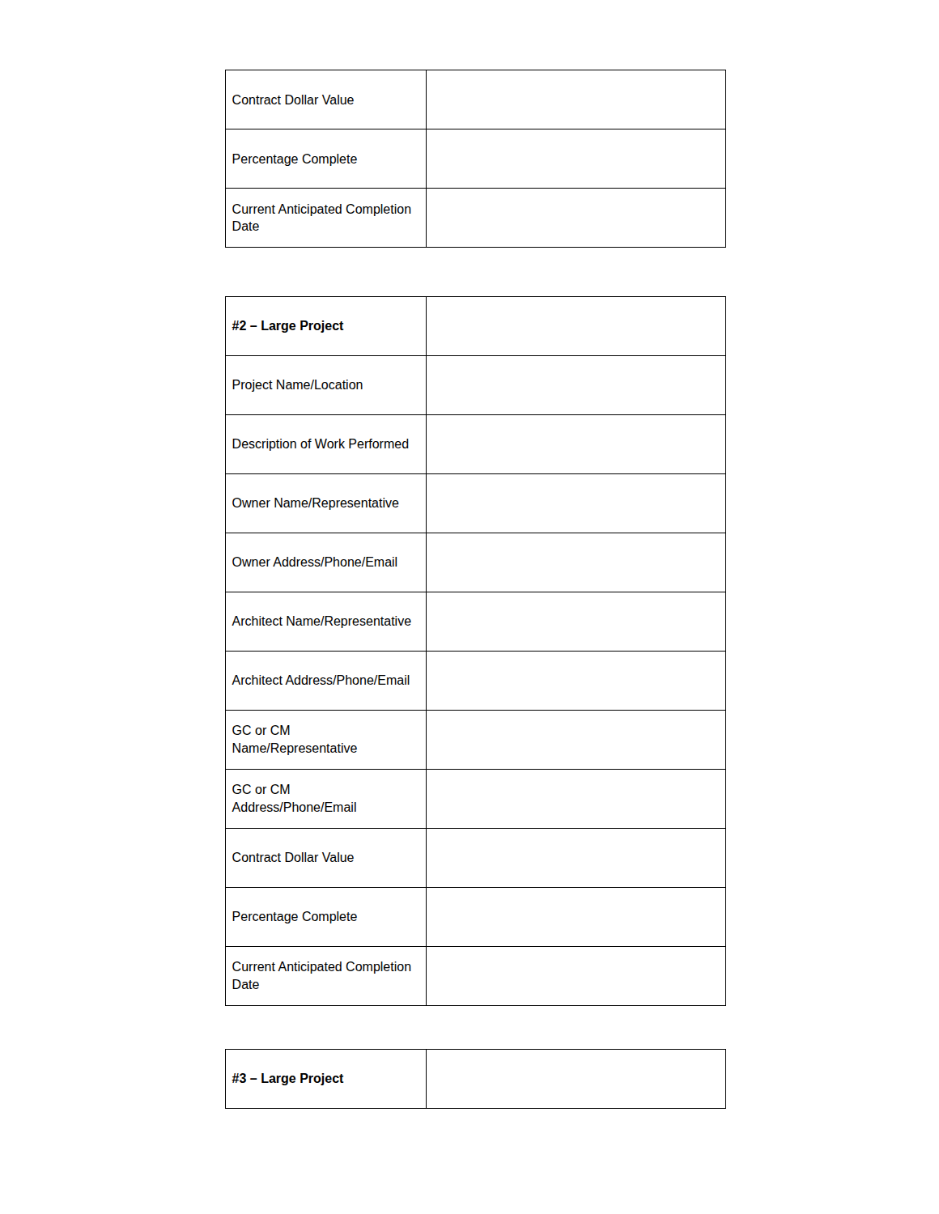| Contract Dollar Value | |
| Percentage Complete | |
| Current Anticipated Completion Date | |
| #2 – Large Project | |
| Project Name/Location | |
| Description of Work Performed | |
| Owner Name/Representative | |
| Owner Address/Phone/Email | |
| Architect Name/Representative | |
| Architect Address/Phone/Email | |
| GC or CM Name/Representative | |
| GC or CM Address/Phone/Email | |
| Contract Dollar Value | |
| Percentage Complete | |
| Current Anticipated Completion Date | |
| #3 – Large Project | |